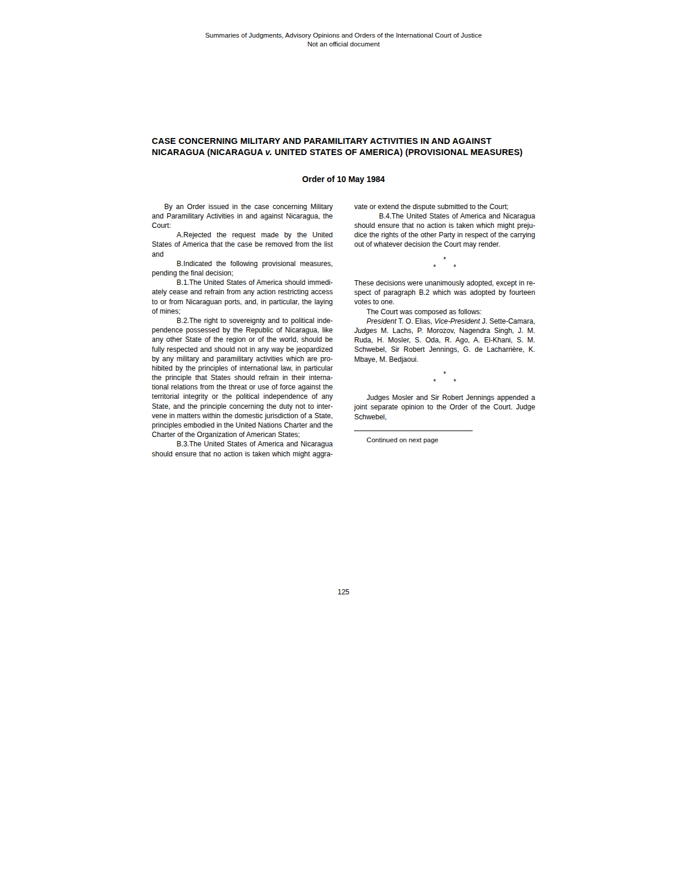Summaries of Judgments, Advisory Opinions and Orders of the International Court of Justice Not an official document
CASE CONCERNING MILITARY AND PARAMILITARY ACTIVITIES IN AND AGAINST NICARAGUA (NICARAGUA v. UNITED STATES OF AMERICA) (PROVISIONAL MEASURES)
Order of 10 May 1984
By an Order issued in the case concerning Military and Paramilitary Activities in and against Nicaragua, the Court:
A. Rejected the request made by the United States of America that the case be removed from the list and
B. Indicated the following provisional measures, pending the final decision;
B.1. The United States of America should immediately cease and refrain from any action restricting access to or from Nicaraguan ports, and, in particular, the laying of mines;
B.2. The right to sovereignty and to political independence possessed by the Republic of Nicaragua, like any other State of the region or of the world, should be fully respected and should not in any way be jeopardized by any military and paramilitary activities which are prohibited by the principles of international law, in particular the principle that States should refrain in their international relations from the threat or use of force against the territorial integrity or the political independence of any State, and the principle concerning the duty not to intervene in matters within the domestic jurisdiction of a State, principles embodied in the United Nations Charter and the Charter of the Organization of American States;
B.3. The United States of America and Nicaragua should ensure that no action is taken which might aggravate or extend the dispute submitted to the Court;
B.4. The United States of America and Nicaragua should ensure that no action is taken which might prejudice the rights of the other Party in respect of the carrying out of whatever decision the Court may render.
* * *
These decisions were unanimously adopted, except in respect of paragraph B.2 which was adopted by fourteen votes to one.
The Court was composed as follows:
President T. O. Elias, Vice-President J. Sette-Camara, Judges M. Lachs, P. Morozov, Nagendra Singh, J. M. Ruda, H. Mosler, S. Oda, R. Ago, A. El-Khani, S. M. Schwebel, Sir Robert Jennings, G. de Lacharrière, K. Mbaye, M. Bedjaoui.
* * *
Judges Mosler and Sir Robert Jennings appended a joint separate opinion to the Order of the Court. Judge Schwebel,
Continued on next page
125